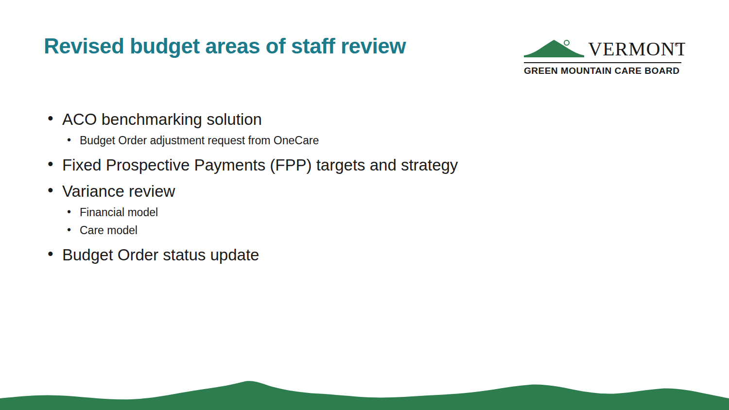Revised budget areas of staff review
Vermont Green Mountain Care Board VERMONT ® GREEN MOUNTAIN CARE BOARD
ACO benchmarking solution
Budget Order adjustment request from OneCare
Fixed Prospective Payments (FPP) targets and strategy
Variance review
Financial model
Care model
Budget Order status update